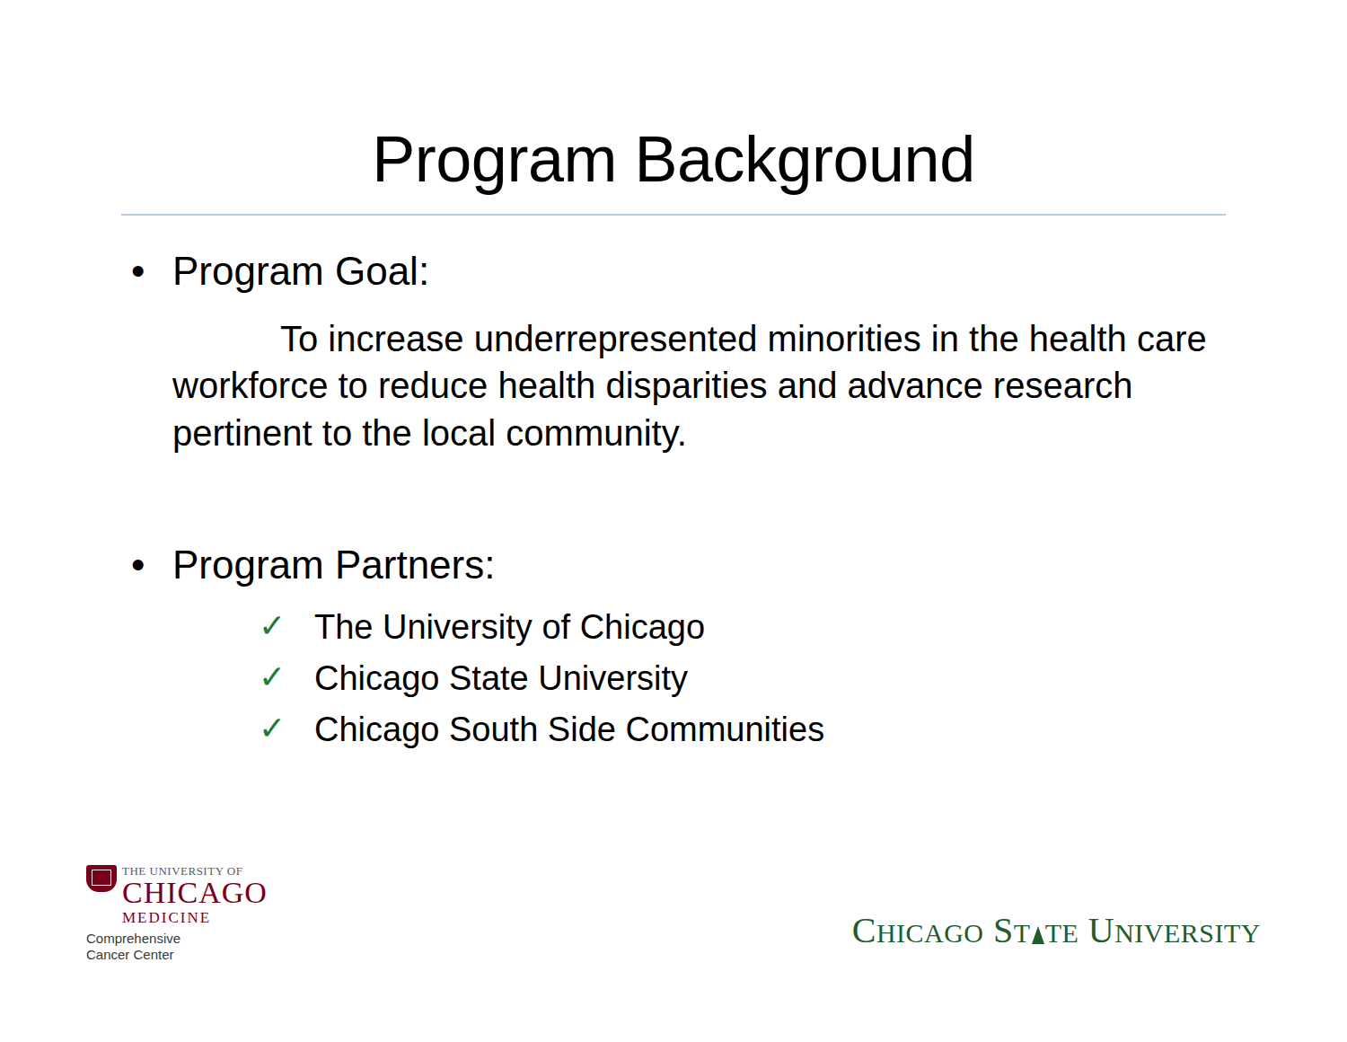Program Background
Program Goal:
To increase underrepresented minorities in the health care workforce to reduce health disparities and advance research pertinent to the local community.
Program Partners:
The University of Chicago
Chicago State University
Chicago South Side Communities
The University of
CHICAGO
MEDICINE
Comprehensive
Cancer Center
CHICAGO ST TE UNIVERSITY